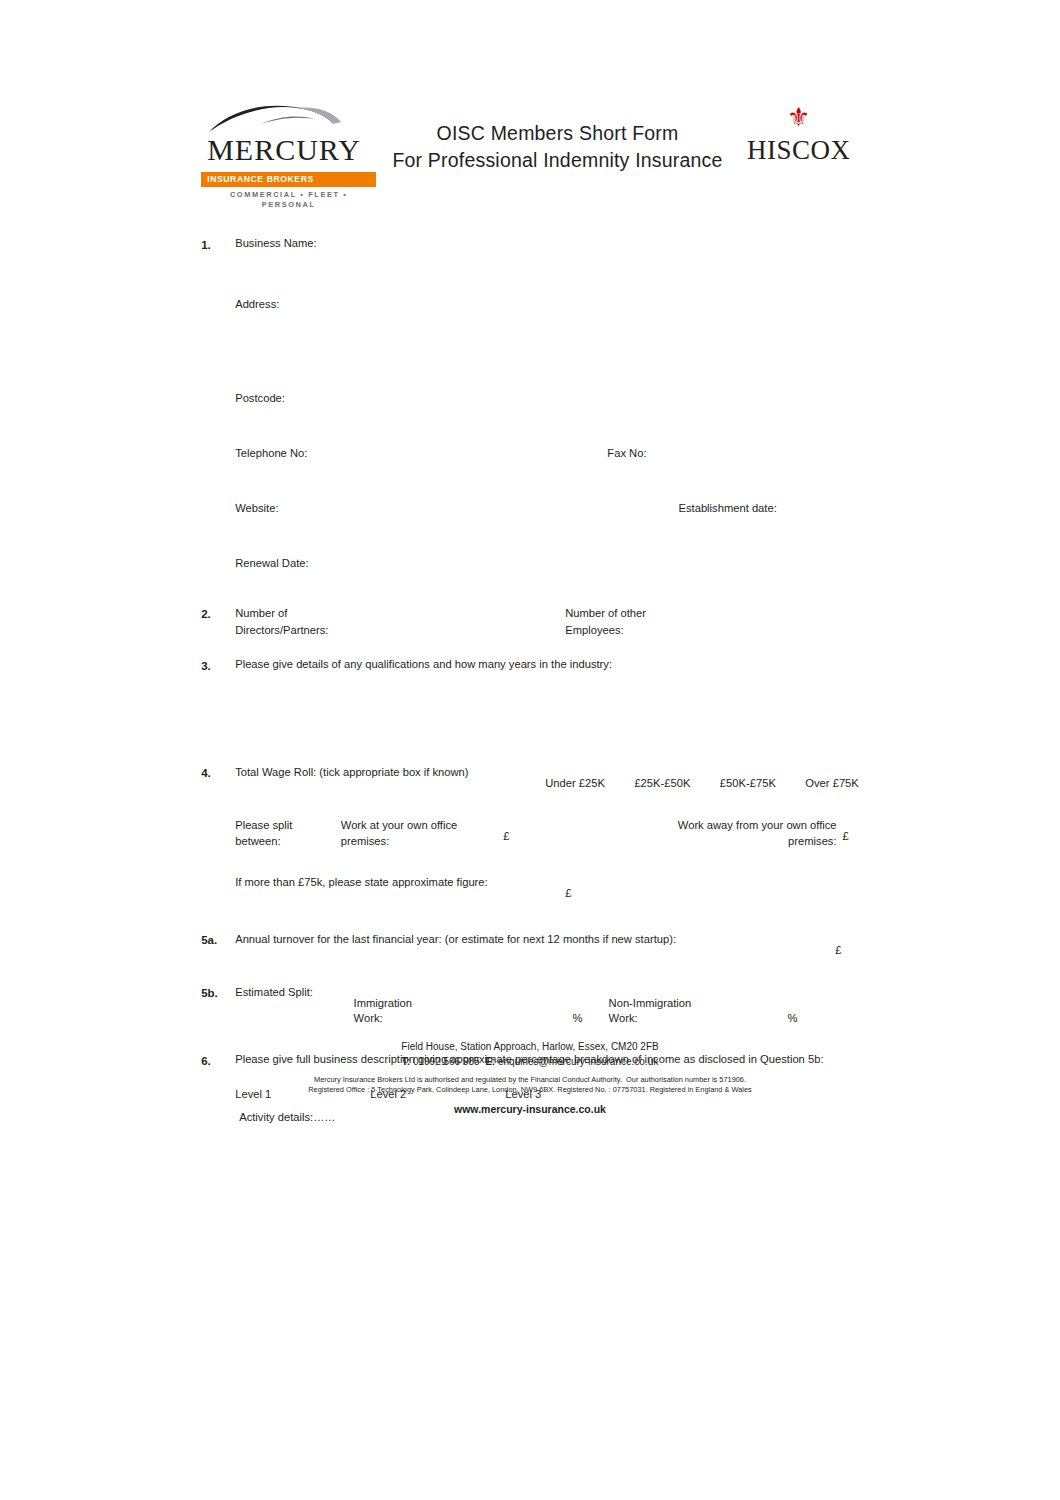MERCURY
INSURANCE BROKERS
COMMERCIAL • FLEET • PERSONAL
OISC Members Short Form
For Professional Indemnity Insurance
⚜
HISCOX
1.
Business Name:
Address:
Postcode:
Telephone No: Fax No:
Website: Establishment date:
Renewal Date:
2.
Number of
Directors/Partners:
Number of other
Employees:
3.
Please give details of any qualifications and how many years in the industry:
4.
Total Wage Roll: (tick appropriate box if known)
Under £25K £25K-£50K £50K-£75K Over £75K
Please split between:
Work at your own office premises:
£
Work away from your own office premises:
£
If more than £75k, please state approximate figure:
£
5a.
Annual turnover for the last financial year: (or estimate for next 12 months if new startup):
£
5b.
Estimated Split:
Immigration Work:%
Non-Immigration Work:%
6.
Please give full business description giving approximate percentage breakdown of income as disclosed in Question 5b:
Level 1 Level 2 Level 3
Activity details:……
Field House, Station Approach, Harlow, Essex, CM20 2FB
T: 01992 566 985 E: enquiries@mercury-insurance.co.uk
Mercury Insurance Brokers Ltd is authorised and regulated by the Financial Conduct Authority. Our authorisation number is 571906.
Registered Office : 5 Technology Park, Colindeep Lane, London, NW9 6BX. Registered No. : 07757031. Registered in England & Wales
www.mercury-insurance.co.uk